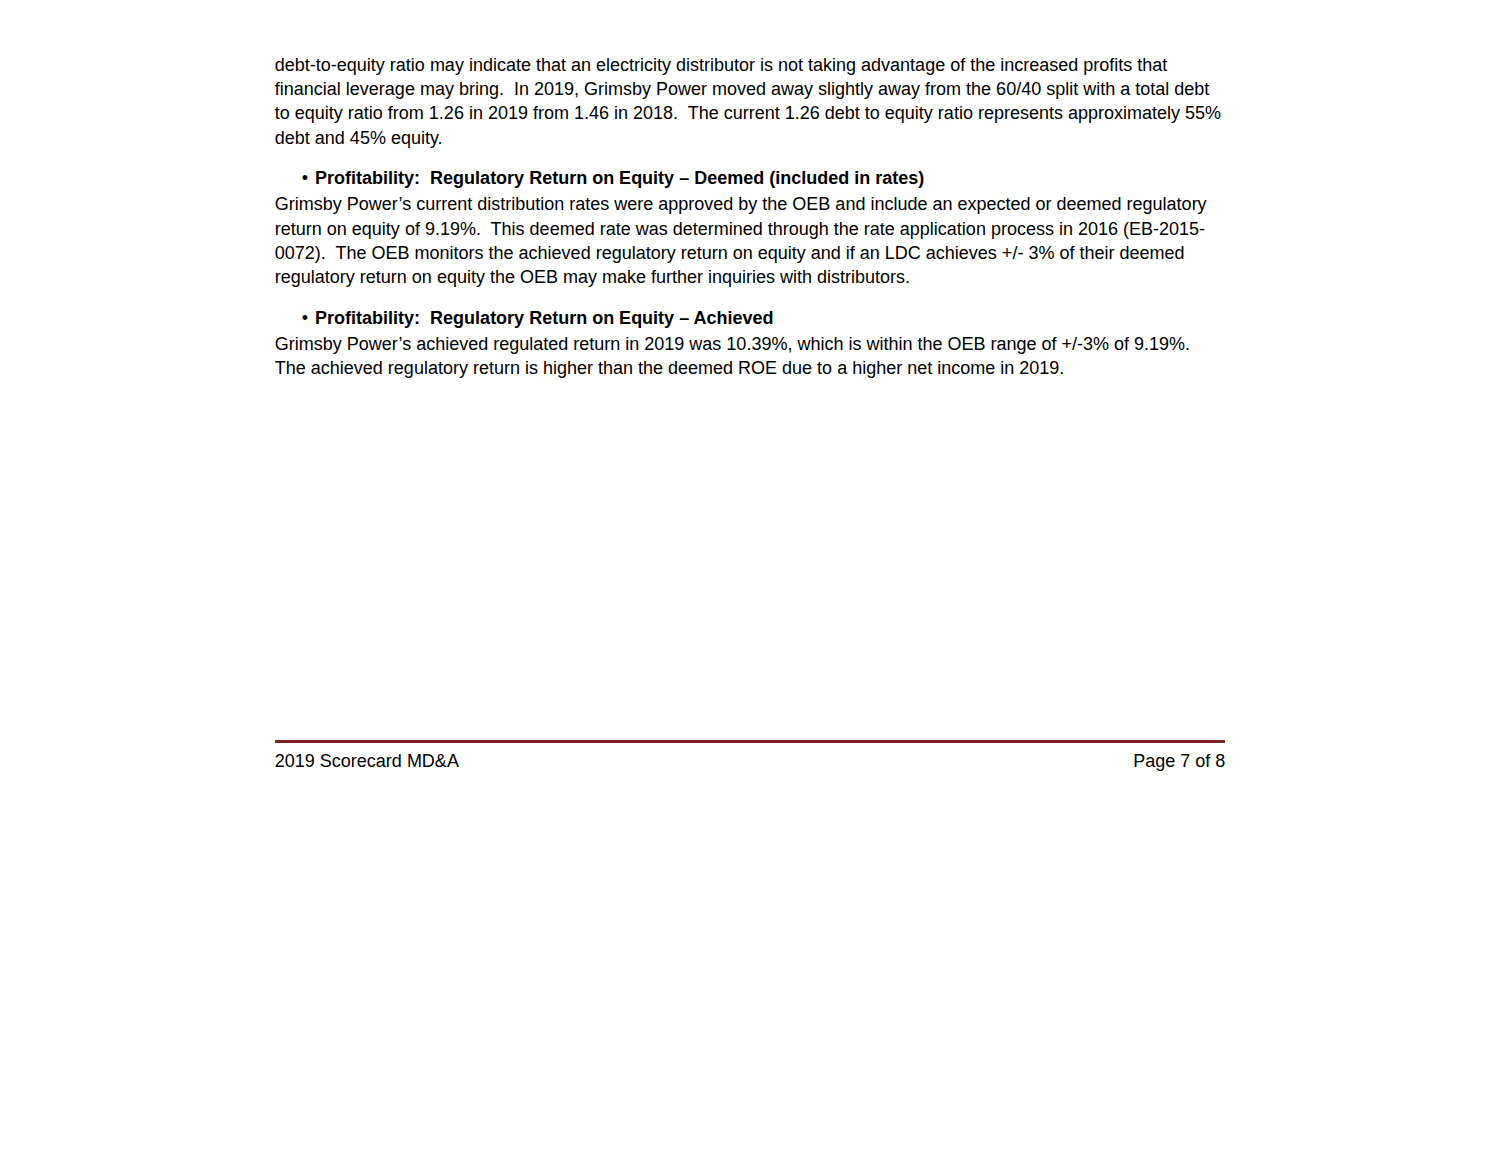debt-to-equity ratio may indicate that an electricity distributor is not taking advantage of the increased profits that financial leverage may bring. In 2019, Grimsby Power moved away slightly away from the 60/40 split with a total debt to equity ratio from 1.26 in 2019 from 1.46 in 2018. The current 1.26 debt to equity ratio represents approximately 55% debt and 45% equity.
• Profitability: Regulatory Return on Equity – Deemed (included in rates)
Grimsby Power’s current distribution rates were approved by the OEB and include an expected or deemed regulatory return on equity of 9.19%. This deemed rate was determined through the rate application process in 2016 (EB-2015-0072). The OEB monitors the achieved regulatory return on equity and if an LDC achieves +/- 3% of their deemed regulatory return on equity the OEB may make further inquiries with distributors.
• Profitability: Regulatory Return on Equity – Achieved
Grimsby Power’s achieved regulated return in 2019 was 10.39%, which is within the OEB range of +/-3% of 9.19%. The achieved regulatory return is higher than the deemed ROE due to a higher net income in 2019.
2019 Scorecard MD&A Page 7 of 8